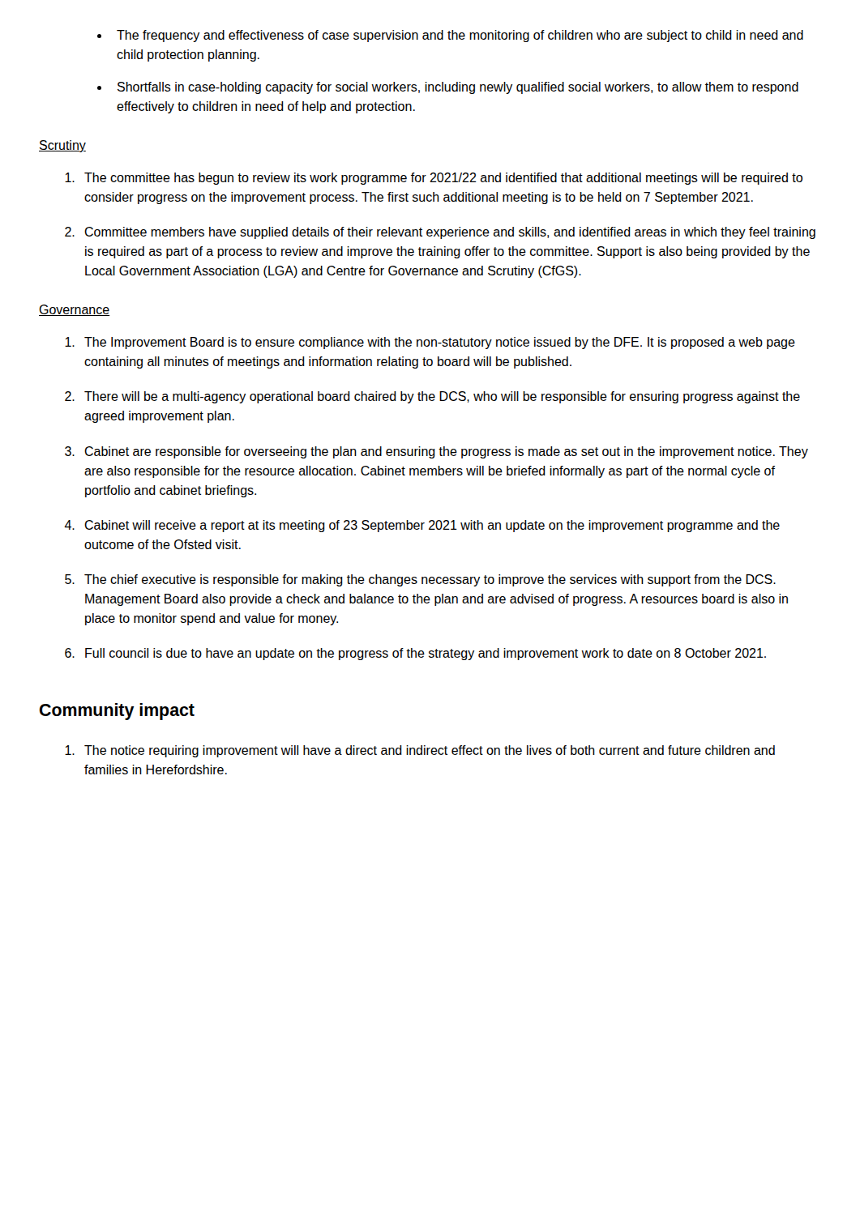The frequency and effectiveness of case supervision and the monitoring of children who are subject to child in need and child protection planning.
Shortfalls in case-holding capacity for social workers, including newly qualified social workers, to allow them to respond effectively to children in need of help and protection.
Scrutiny
The committee has begun to review its work programme for 2021/22 and identified that additional meetings will be required to consider progress on the improvement process. The first such additional meeting is to be held on 7 September 2021.
Committee members have supplied details of their relevant experience and skills, and identified areas in which they feel training is required as part of a process to review and improve the training offer to the committee. Support is also being provided by the Local Government Association (LGA) and Centre for Governance and Scrutiny (CfGS).
Governance
The Improvement Board is to ensure compliance with the non-statutory notice issued by the DFE. It is proposed a web page containing all minutes of meetings and information relating to board will be published.
There will be a multi-agency operational board chaired by the DCS, who will be responsible for ensuring progress against the agreed improvement plan.
Cabinet are responsible for overseeing the plan and ensuring the progress is made as set out in the improvement notice. They are also responsible for the resource allocation. Cabinet members will be briefed informally as part of the normal cycle of portfolio and cabinet briefings.
Cabinet will receive a report at its meeting of 23 September 2021 with an update on the improvement programme and the outcome of the Ofsted visit.
The chief executive is responsible for making the changes necessary to improve the services with support from the DCS. Management Board also provide a check and balance to the plan and are advised of progress. A resources board is also in place to monitor spend and value for money.
Full council is due to have an update on the progress of the strategy and improvement work to date on 8 October 2021.
Community impact
The notice requiring improvement will have a direct and indirect effect on the lives of both current and future children and families in Herefordshire.